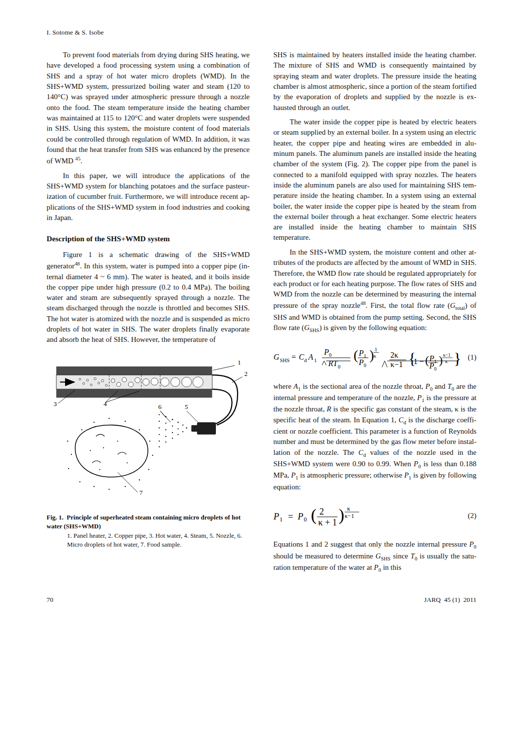I. Sotome & S. Isobe
To prevent food materials from drying during SHS heating, we have developed a food processing system using a combination of SHS and a spray of hot water micro droplets (WMD). In the SHS+WMD system, pressurized boiling water and steam (120 to 140°C) was sprayed under atmospheric pressure through a nozzle onto the food. The steam temperature inside the heating chamber was maintained at 115 to 120°C and water droplets were suspended in SHS. Using this system, the moisture content of food materials could be controlled through regulation of WMD. In addition, it was found that the heat transfer from SHS was enhanced by the presence of WMD 45.
In this paper, we will introduce the applications of the SHS+WMD system for blanching potatoes and the surface pasteurization of cucumber fruit. Furthermore, we will introduce recent applications of the SHS+WMD system in food industries and cooking in Japan.
Description of the SHS+WMD system
Figure 1 is a schematic drawing of the SHS+WMD generator48. In this system, water is pumped into a copper pipe (internal diameter 4 ~ 6 mm). The water is heated, and it boils inside the copper pipe under high pressure (0.2 to 0.4 MPa). The boiling water and steam are subsequently sprayed through a nozzle. The steam discharged through the nozzle is throttled and becomes SHS. The hot water is atomized with the nozzle and is suspended as micro droplets of hot water in SHS. The water droplets finally evaporate and absorb the heat of SHS. However, the temperature of
1 2 3 4 6 5 7
Fig. 1. Principle of superheated steam containing micro droplets of hot water (SHS+WMD) 1. Panel heater, 2. Copper pipe, 3. Hot water, 4. Steam, 5. Nozzle, 6. Micro droplets of hot water, 7. Food sample.
SHS is maintained by heaters installed inside the heating chamber. The mixture of SHS and WMD is consequently maintained by spraying steam and water droplets. The pressure inside the heating chamber is almost atmospheric, since a portion of the steam fortified by the evaporation of droplets and supplied by the nozzle is exhausted through an outlet.
The water inside the copper pipe is heated by electric heaters or steam supplied by an external boiler. In a system using an electric heater, the copper pipe and heating wires are embedded in aluminum panels. The aluminum panels are installed inside the heating chamber of the system (Fig. 2). The copper pipe from the panel is connected to a manifold equipped with spray nozzles. The heaters inside the aluminum panels are also used for maintaining SHS temperature inside the heating chamber. In a system using an external boiler, the water inside the copper pipe is heated by the steam from the external boiler through a heat exchanger. Some electric heaters are installed inside the heating chamber to maintain SHS temperature.
In the SHS+WMD system, the moisture content and other attributes of the products are affected by the amount of WMD in SHS. Therefore, the WMD flow rate should be regulated appropriately for each product or for each heating purpose. The flow rates of SHS and WMD from the nozzle can be determined by measuring the internal pressure of the spray nozzle48. First, the total flow rate (Gtotal) of SHS and WMD is obtained from the pump setting. Second, the SHS flow rate (GSHS) is given by the following equation:
G SHS = C d A 1 P 0 RT 0 ( P 1 P 0 ) 1 κ 2κ κ−1 { 1 − ( P 1 P 0 ) κ−1 κ }
(1)
where A1 is the sectional area of the nozzle throat, P0 and T0 are the internal pressure and temperature of the nozzle, P1 is the pressure at the nozzle throat, R is the specific gas constant of the steam, κ is the specific heat of the steam. In Equation 1, Cd is the discharge coefficient or nozzle coefficient. This parameter is a function of Reynolds number and must be determined by the gas flow meter before installation of the nozzle. The Cd values of the nozzle used in the SHS+WMD system were 0.90 to 0.99. When P0 is less than 0.188 MPa, P1 is atmospheric pressure; otherwise P1 is given by following equation:
P 1 = P 0 ( 2 κ + 1 ) κ κ−1
(2)
Equations 1 and 2 suggest that only the nozzle internal pressure P0 should be measured to determine GSHS since T0 is usually the saturation temperature of the water at P0 in this
70
JARQ 45 (1) 2011